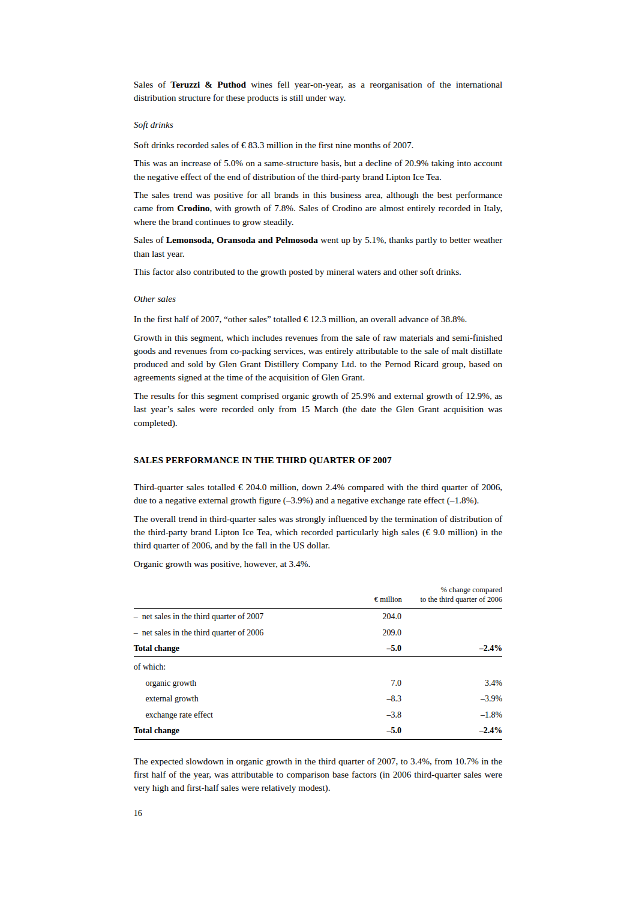Sales of Teruzzi & Puthod wines fell year-on-year, as a reorganisation of the international distribution structure for these products is still under way.
Soft drinks
Soft drinks recorded sales of € 83.3 million in the first nine months of 2007.
This was an increase of 5.0% on a same-structure basis, but a decline of 20.9% taking into account the negative effect of the end of distribution of the third-party brand Lipton Ice Tea.
The sales trend was positive for all brands in this business area, although the best performance came from Crodino, with growth of 7.8%. Sales of Crodino are almost entirely recorded in Italy, where the brand continues to grow steadily.
Sales of Lemonsoda, Oransoda and Pelmosoda went up by 5.1%, thanks partly to better weather than last year.
This factor also contributed to the growth posted by mineral waters and other soft drinks.
Other sales
In the first half of 2007, “other sales” totalled € 12.3 million, an overall advance of 38.8%.
Growth in this segment, which includes revenues from the sale of raw materials and semi-finished goods and revenues from co-packing services, was entirely attributable to the sale of malt distillate produced and sold by Glen Grant Distillery Company Ltd. to the Pernod Ricard group, based on agreements signed at the time of the acquisition of Glen Grant.
The results for this segment comprised organic growth of 25.9% and external growth of 12.9%, as last year’s sales were recorded only from 15 March (the date the Glen Grant acquisition was completed).
SALES PERFORMANCE IN THE THIRD QUARTER OF 2007
Third-quarter sales totalled € 204.0 million, down 2.4% compared with the third quarter of 2006, due to a negative external growth figure (–3.9%) and a negative exchange rate effect (–1.8%).
The overall trend in third-quarter sales was strongly influenced by the termination of distribution of the third-party brand Lipton Ice Tea, which recorded particularly high sales (€ 9.0 million) in the third quarter of 2006, and by the fall in the US dollar.
Organic growth was positive, however, at 3.4%.
| | € million | % change compared to the third quarter of 2006 |
| --- | --- | --- |
| – net sales in the third quarter of 2007 | 204.0 | |
| – net sales in the third quarter of 2006 | 209.0 | |
| Total change | –5.0 | –2.4% |
| of which: | | |
| organic growth | 7.0 | 3.4% |
| external growth | –8.3 | –3.9% |
| exchange rate effect | –3.8 | –1.8% |
| Total change | –5.0 | –2.4% |
The expected slowdown in organic growth in the third quarter of 2007, to 3.4%, from 10.7% in the first half of the year, was attributable to comparison base factors (in 2006 third-quarter sales were very high and first-half sales were relatively modest).
16